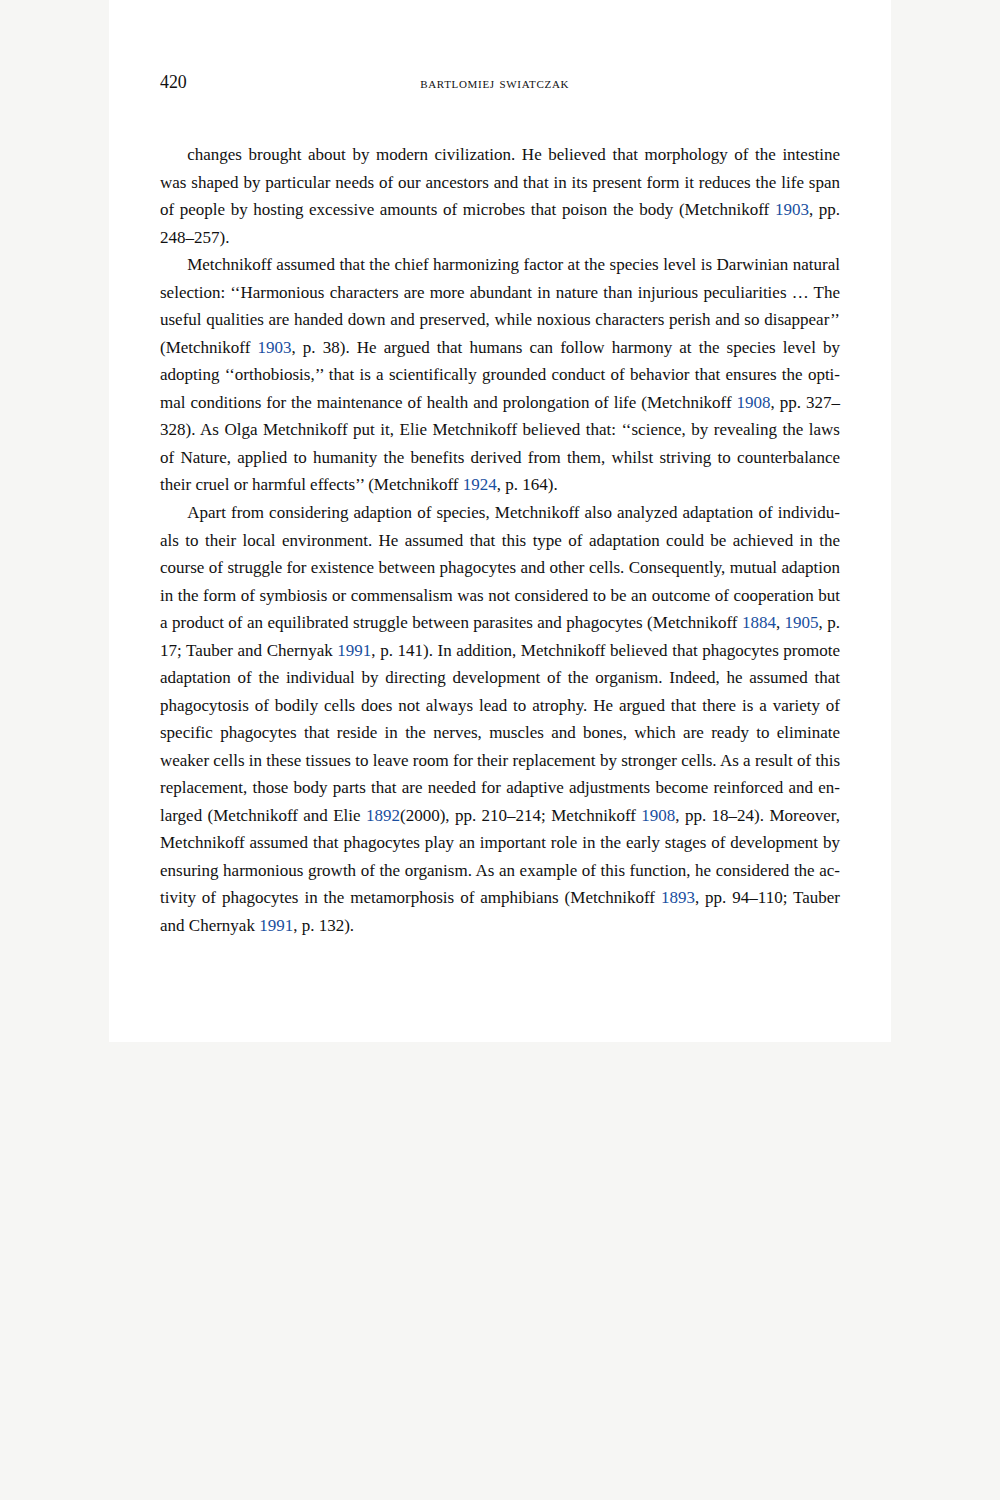420 bartlomiej swiatczak
changes brought about by modern civilization. He believed that morphology of the intestine was shaped by particular needs of our ancestors and that in its present form it reduces the life span of people by hosting excessive amounts of microbes that poison the body (Metchnikoff 1903, pp. 248–257).
Metchnikoff assumed that the chief harmonizing factor at the species level is Darwinian natural selection: ‘‘Harmonious characters are more abundant in nature than injurious peculiarities … The useful qualities are handed down and preserved, while noxious characters perish and so disappear’’ (Metchnikoff 1903, p. 38). He argued that humans can follow harmony at the species level by adopting ‘‘orthobiosis,’’ that is a scientifically grounded conduct of behavior that ensures the optimal conditions for the maintenance of health and prolongation of life (Metchnikoff 1908, pp. 327–328). As Olga Metchnikoff put it, Elie Metchnikoff believed that: ‘‘science, by revealing the laws of Nature, applied to humanity the benefits derived from them, whilst striving to counterbalance their cruel or harmful effects’’ (Metchnikoff 1924, p. 164).
Apart from considering adaption of species, Metchnikoff also analyzed adaptation of individuals to their local environment. He assumed that this type of adaptation could be achieved in the course of struggle for existence between phagocytes and other cells. Consequently, mutual adaption in the form of symbiosis or commensalism was not considered to be an outcome of cooperation but a product of an equilibrated struggle between parasites and phagocytes (Metchnikoff 1884, 1905, p. 17; Tauber and Chernyak 1991, p. 141). In addition, Metchnikoff believed that phagocytes promote adaptation of the individual by directing development of the organism. Indeed, he assumed that phagocytosis of bodily cells does not always lead to atrophy. He argued that there is a variety of specific phagocytes that reside in the nerves, muscles and bones, which are ready to eliminate weaker cells in these tissues to leave room for their replacement by stronger cells. As a result of this replacement, those body parts that are needed for adaptive adjustments become reinforced and enlarged (Metchnikoff and Elie 1892(2000), pp. 210–214; Metchnikoff 1908, pp. 18–24). Moreover, Metchnikoff assumed that phagocytes play an important role in the early stages of development by ensuring harmonious growth of the organism. As an example of this function, he considered the activity of phagocytes in the metamorphosis of amphibians (Metchnikoff 1893, pp. 94–110; Tauber and Chernyak 1991, p. 132).